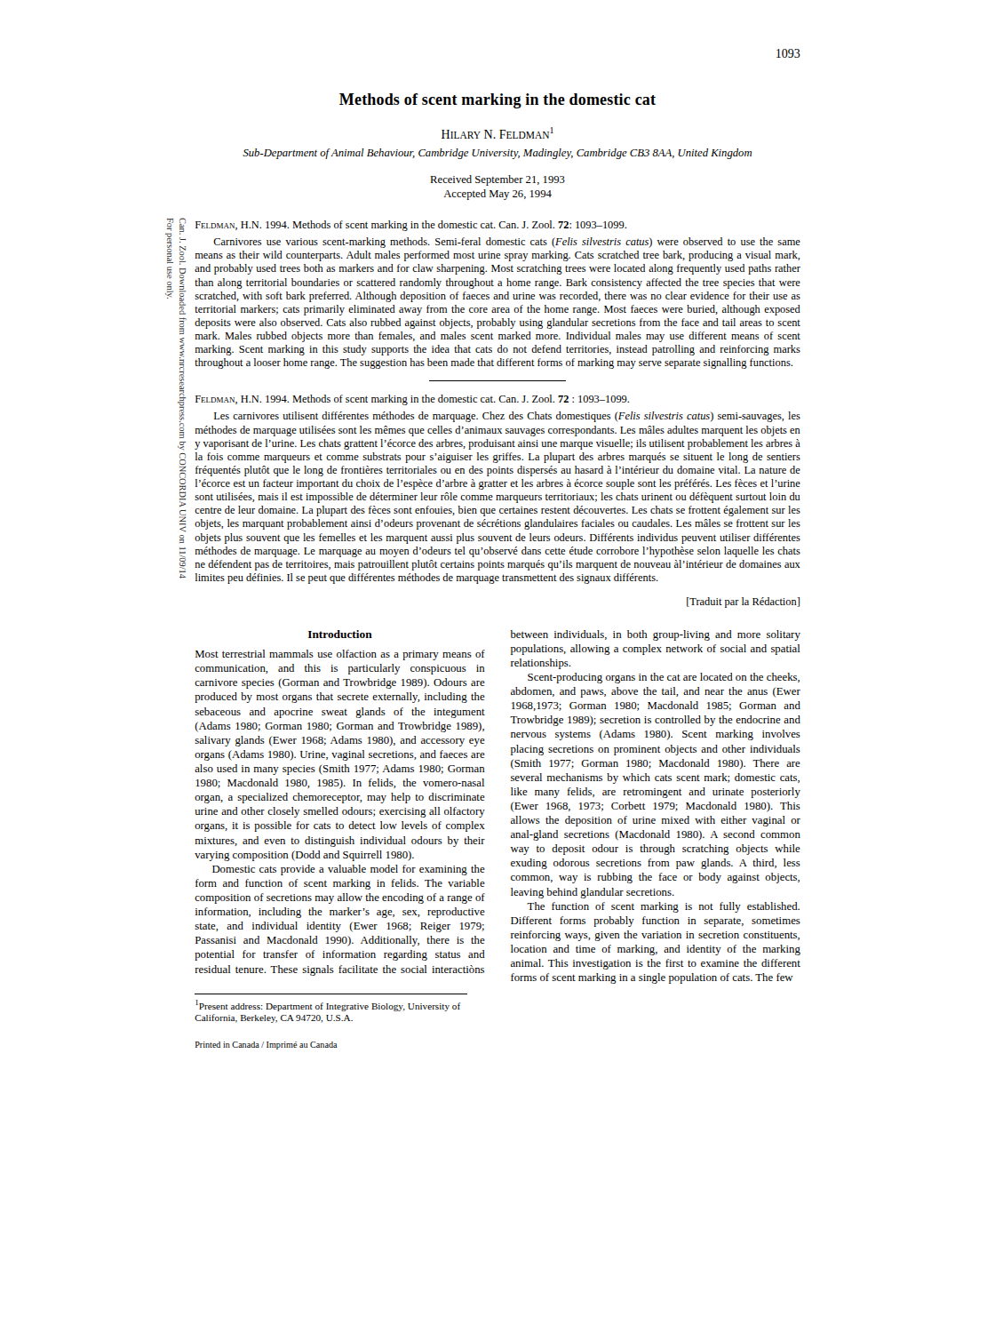Can. J. Zool. Downloaded from www.nrcresearchpress.com by CONCORDIA UNIV on 11/09/14 For personal use only.
1093
Methods of scent marking in the domestic cat
HILARY N. FELDMAN1
Sub-Department of Animal Behaviour, Cambridge University, Madingley, Cambridge CB3 8AA, United Kingdom
Received September 21, 1993
Accepted May 26, 1994
Feldman, H.N. 1994. Methods of scent marking in the domestic cat. Can. J. Zool. 72: 1093–1099.
Carnivores use various scent-marking methods. Semi-feral domestic cats (Felis silvestris catus) were observed to use the same means as their wild counterparts. Adult males performed most urine spray marking. Cats scratched tree bark, producing a visual mark, and probably used trees both as markers and for claw sharpening. Most scratching trees were located along frequently used paths rather than along territorial boundaries or scattered randomly throughout a home range. Bark consistency affected the tree species that were scratched, with soft bark preferred. Although deposition of faeces and urine was recorded, there was no clear evidence for their use as territorial markers; cats primarily eliminated away from the core area of the home range. Most faeces were buried, although exposed deposits were also observed. Cats also rubbed against objects, probably using glandular secretions from the face and tail areas to scent mark. Males rubbed objects more than females, and males scent marked more. Individual males may use different means of scent marking. Scent marking in this study supports the idea that cats do not defend territories, instead patrolling and reinforcing marks throughout a looser home range. The suggestion has been made that different forms of marking may serve separate signalling functions.
Feldman, H.N. 1994. Methods of scent marking in the domestic cat. Can. J. Zool. 72 : 1093–1099.
Les carnivores utilisent différentes méthodes de marquage. Chez des Chats domestiques (Felis silvestris catus) semi-sauvages, les méthodes de marquage utilisées sont les mêmes que celles d’animaux sauvages correspondants. Les mâles adultes marquent les objets en y vaporisant de l’urine. Les chats grattent l’écorce des arbres, produisant ainsi une marque visuelle; ils utilisent probablement les arbres à la fois comme marqueurs et comme substrats pour s’aiguiser les griffes. La plupart des arbres marqués se situent le long de sentiers fréquentés plutôt que le long de frontières territoriales ou en des points dispersés au hasard à l’intérieur du domaine vital. La nature de l’écorce est un facteur important du choix de l’espèce d’arbre à gratter et les arbres à écorce souple sont les préférés. Les fèces et l’urine sont utilisées, mais il est impossible de déterminer leur rôle comme marqueurs territoriaux; les chats urinent ou défèquent surtout loin du centre de leur domaine. La plupart des fèces sont enfouies, bien que certaines restent découvertes. Les chats se frottent également sur les objets, les marquant probablement ainsi d’odeurs provenant de sécrétions glandulaires faciales ou caudales. Les mâles se frottent sur les objets plus souvent que les femelles et les marquent aussi plus souvent de leurs odeurs. Différents individus peuvent utiliser différentes méthodes de marquage. Le marquage au moyen d’odeurs tel qu’observé dans cette étude corrobore l’hypothèse selon laquelle les chats ne défendent pas de territoires, mais patrouillent plutôt certains points marqués qu’ils marquent de nouveau àl’intérieur de domaines aux limites peu définies. Il se peut que différentes méthodes de marquage transmettent des signaux différents.
[Traduit par la Rédaction]
Introduction
Most terrestrial mammals use olfaction as a primary means of communication, and this is particularly conspicuous in carnivore species (Gorman and Trowbridge 1989). Odours are produced by most organs that secrete externally, including the sebaceous and apocrine sweat glands of the integument (Adams 1980; Gorman 1980; Gorman and Trowbridge 1989), salivary glands (Ewer 1968; Adams 1980), and accessory eye organs (Adams 1980). Urine, vaginal secretions, and faeces are also used in many species (Smith 1977; Adams 1980; Gorman 1980; Macdonald 1980, 1985). In felids, the vomero-nasal organ, a specialized chemoreceptor, may help to discriminate urine and other closely smelled odours; exercising all olfactory organs, it is possible for cats to detect low levels of complex mixtures, and even to distinguish individual odours by their varying composition (Dodd and Squirrell 1980).
Domestic cats provide a valuable model for examining the form and function of scent marking in felids. The variable composition of secretions may allow the encoding of a range of information, including the marker’s age, sex, reproductive state, and individual identity (Ewer 1968; Reiger 1979; Passanisi and Macdonald 1990). Additionally, there is the potential for transfer of information regarding status and residual tenure. These signals facilitate the social interactiòns between individuals, in both group-living and more solitary populations, allowing a complex network of social and spatial relationships.
Scent-producing organs in the cat are located on the cheeks, abdomen, and paws, above the tail, and near the anus (Ewer 1968,1973; Gorman 1980; Macdonald 1985; Gorman and Trowbridge 1989); secretion is controlled by the endocrine and nervous systems (Adams 1980). Scent marking involves placing secretions on prominent objects and other individuals (Smith 1977; Gorman 1980; Macdonald 1980). There are several mechanisms by which cats scent mark; domestic cats, like many felids, are retromingent and urinate posteriorly (Ewer 1968, 1973; Corbett 1979; Macdonald 1980). This allows the deposition of urine mixed with either vaginal or anal-gland secretions (Macdonald 1980). A second common way to deposit odour is through scratching objects while exuding odorous secretions from paw glands. A third, less common, way is rubbing the face or body against objects, leaving behind glandular secretions.
The function of scent marking is not fully established. Different forms probably function in separate, sometimes reinforcing ways, given the variation in secretion constituents, location and time of marking, and identity of the marking animal. This investigation is the first to examine the different forms of scent marking in a single population of cats. The few
1Present address: Department of Integrative Biology, University of California, Berkeley, CA 94720, U.S.A.
Printed in Canada / Imprimé au Canada